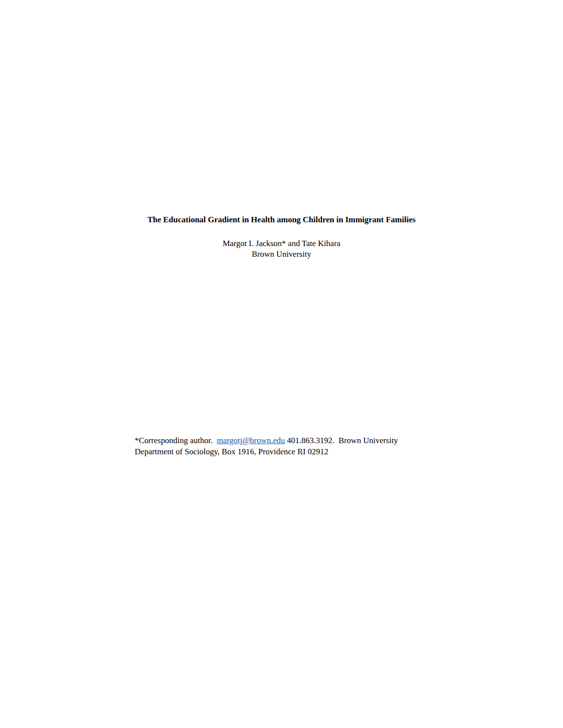The Educational Gradient in Health among Children in Immigrant Families
Margot I. Jackson* and Tate Kihara
Brown University
*Corresponding author. margotj@brown.edu 401.863.3192. Brown University Department of Sociology, Box 1916, Providence RI 02912